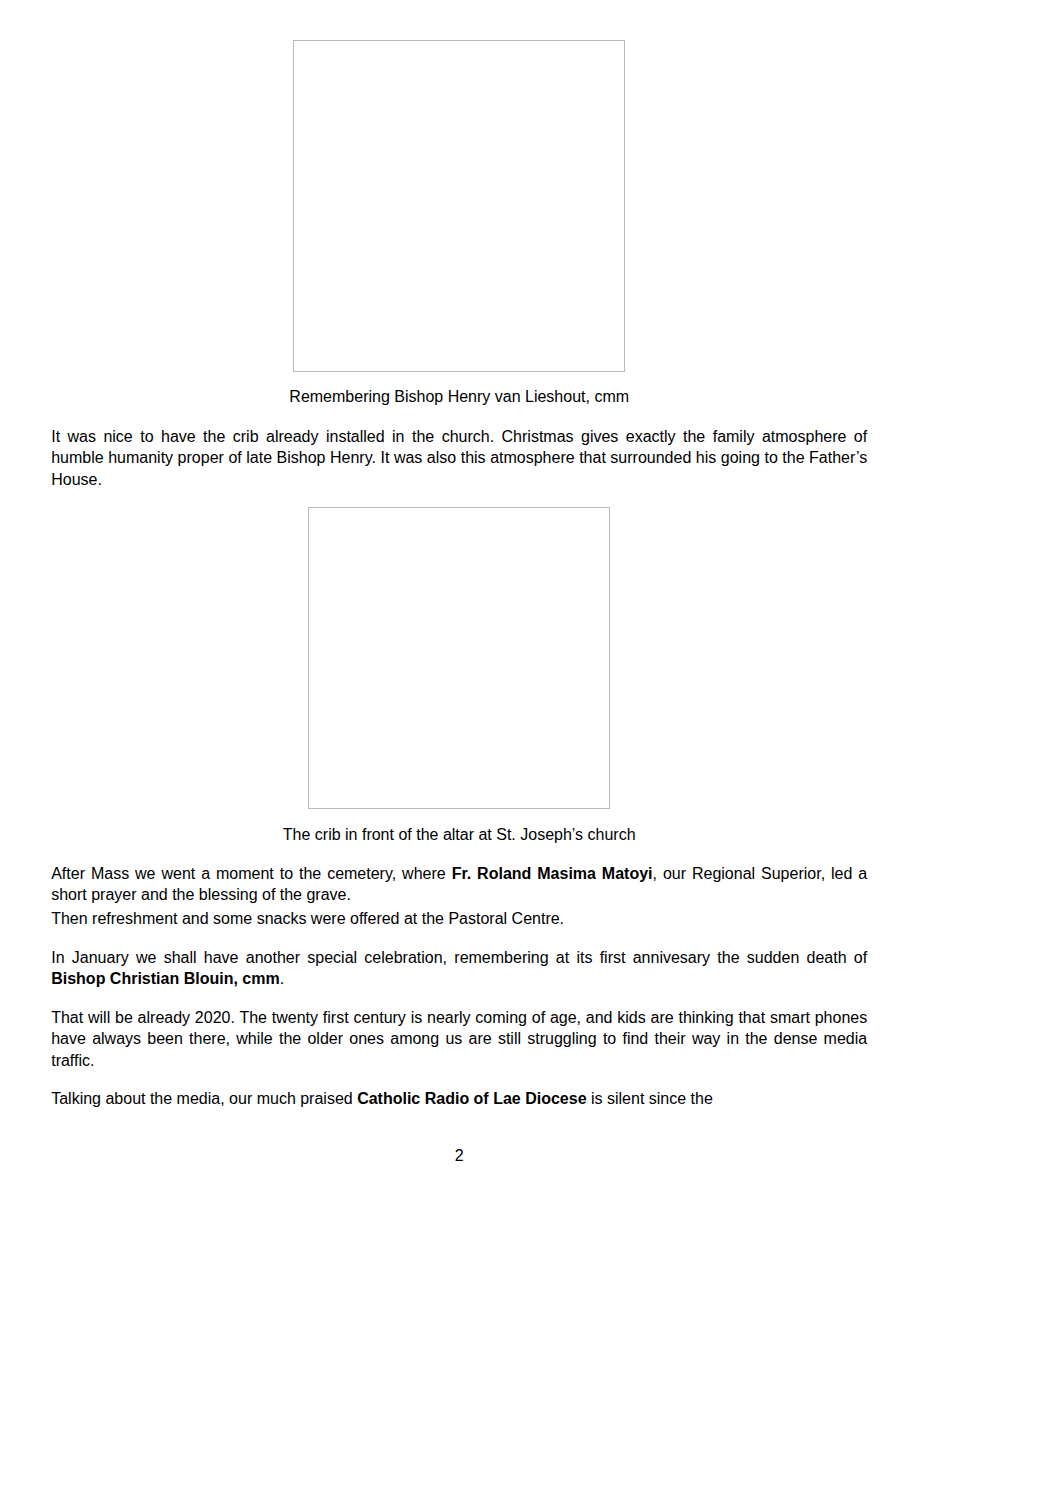Remembering Bishop Henry van Lieshout, cmm
It was nice to have the crib already installed in the church. Christmas gives exactly the family atmosphere of humble humanity proper of late Bishop Henry. It was also this atmosphere that surrounded his going to the Father’s House.
The crib in front of the altar at St. Joseph’s church
After Mass we went a moment to the cemetery, where Fr. Roland Masima Matoyi, our Regional Superior, led a short prayer and the blessing of the grave.
Then refreshment and some snacks were offered at the Pastoral Centre.
In January we shall have another special celebration, remembering at its first annivesary the sudden death of Bishop Christian Blouin, cmm.
That will be already 2020. The twenty first century is nearly coming of age, and kids are thinking that smart phones have always been there, while the older ones among us are still struggling to find their way in the dense media traffic.
Talking about the media, our much praised Catholic Radio of Lae Diocese is silent since the
2